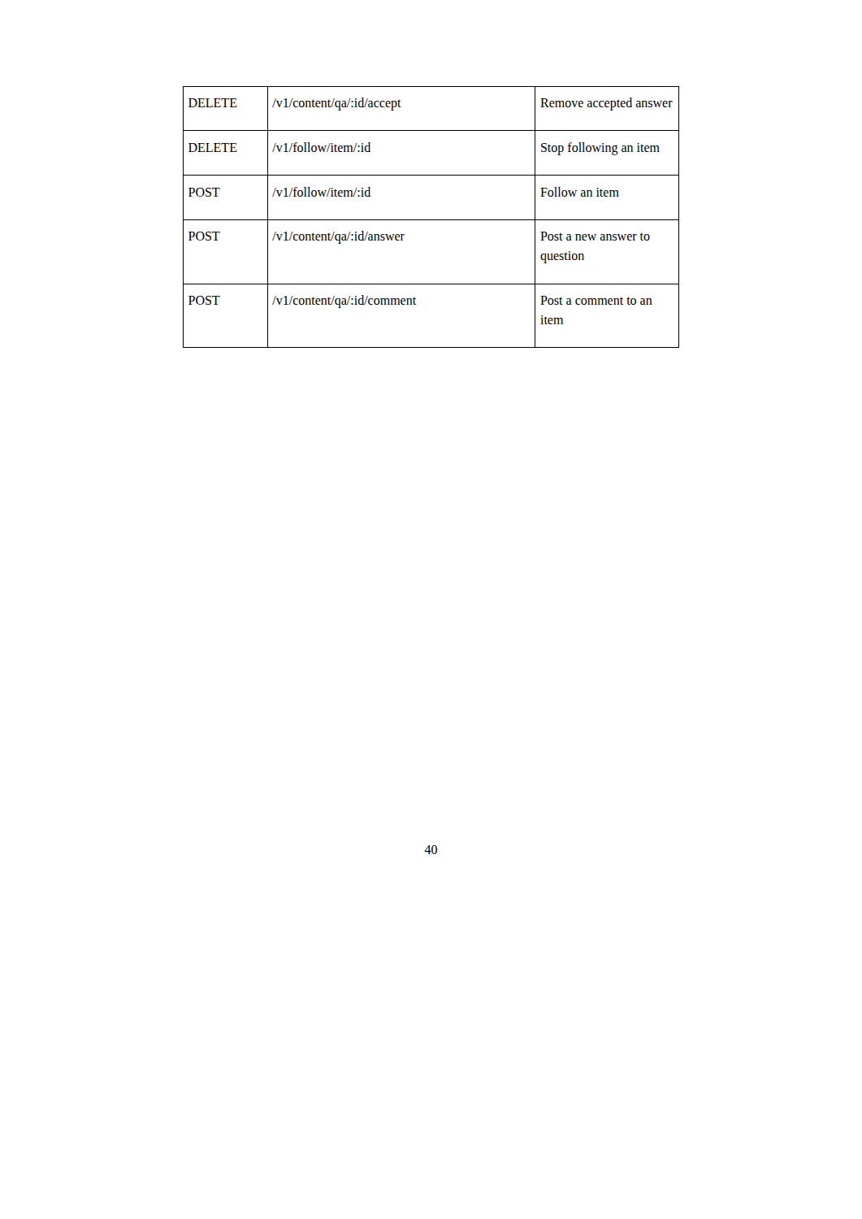| DELETE | /v1/content/qa/:id/accept | Remove accepted answer |
| DELETE | /v1/follow/item/:id | Stop following an item |
| POST | /v1/follow/item/:id | Follow an item |
| POST | /v1/content/qa/:id/answer | Post a new answer to question |
| POST | /v1/content/qa/:id/comment | Post a comment to an item |
40